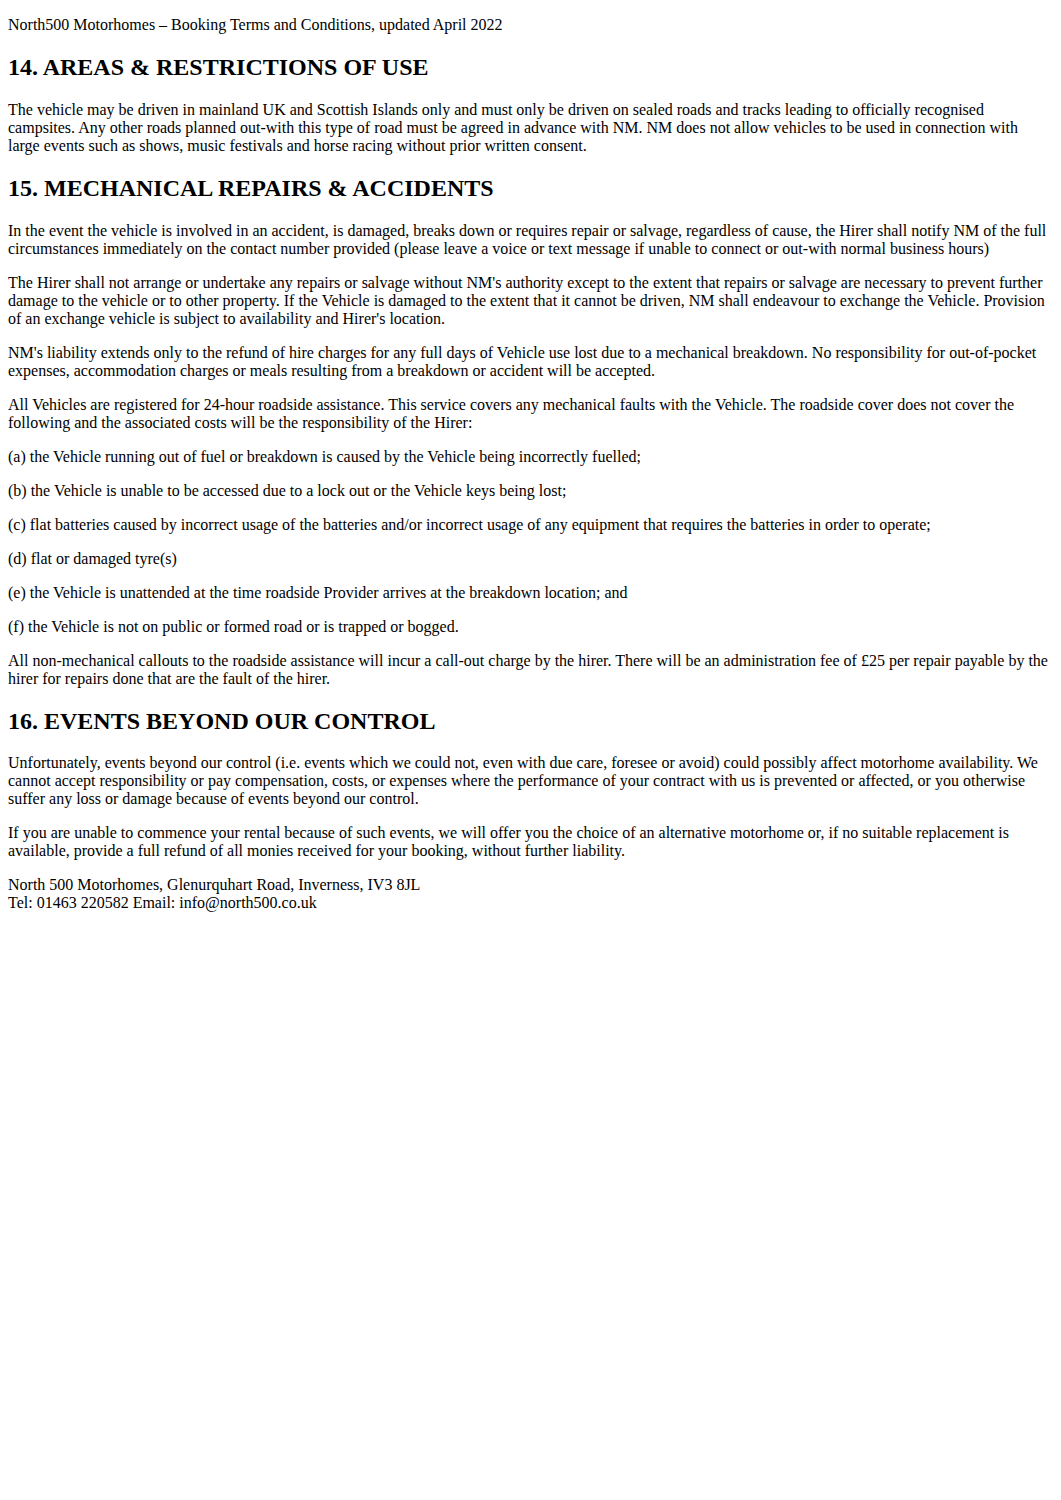North500 Motorhomes – Booking Terms and Conditions, updated April 2022
14. AREAS & RESTRICTIONS OF USE
The vehicle may be driven in mainland UK and Scottish Islands only and must only be driven on sealed roads and tracks leading to officially recognised campsites. Any other roads planned out-with this type of road must be agreed in advance with NM. NM does not allow vehicles to be used in connection with large events such as shows, music festivals and horse racing without prior written consent.
15. MECHANICAL REPAIRS & ACCIDENTS
In the event the vehicle is involved in an accident, is damaged, breaks down or requires repair or salvage, regardless of cause, the Hirer shall notify NM of the full circumstances immediately on the contact number provided (please leave a voice or text message if unable to connect or out-with normal business hours)
The Hirer shall not arrange or undertake any repairs or salvage without NM's authority except to the extent that repairs or salvage are necessary to prevent further damage to the vehicle or to other property. If the Vehicle is damaged to the extent that it cannot be driven, NM shall endeavour to exchange the Vehicle. Provision of an exchange vehicle is subject to availability and Hirer's location.
NM's liability extends only to the refund of hire charges for any full days of Vehicle use lost due to a mechanical breakdown. No responsibility for out-of-pocket expenses, accommodation charges or meals resulting from a breakdown or accident will be accepted.
All Vehicles are registered for 24-hour roadside assistance. This service covers any mechanical faults with the Vehicle. The roadside cover does not cover the following and the associated costs will be the responsibility of the Hirer:
(a) the Vehicle running out of fuel or breakdown is caused by the Vehicle being incorrectly fuelled;
(b) the Vehicle is unable to be accessed due to a lock out or the Vehicle keys being lost;
(c) flat batteries caused by incorrect usage of the batteries and/or incorrect usage of any equipment that requires the batteries in order to operate;
(d) flat or damaged tyre(s)
(e) the Vehicle is unattended at the time roadside Provider arrives at the breakdown location; and
(f) the Vehicle is not on public or formed road or is trapped or bogged.
All non-mechanical callouts to the roadside assistance will incur a call-out charge by the hirer. There will be an administration fee of £25 per repair payable by the hirer for repairs done that are the fault of the hirer.
16. EVENTS BEYOND OUR CONTROL
Unfortunately, events beyond our control (i.e. events which we could not, even with due care, foresee or avoid) could possibly affect motorhome availability. We cannot accept responsibility or pay compensation, costs, or expenses where the performance of your contract with us is prevented or affected, or you otherwise suffer any loss or damage because of events beyond our control.
If you are unable to commence your rental because of such events, we will offer you the choice of an alternative motorhome or, if no suitable replacement is available, provide a full refund of all monies received for your booking, without further liability.
North 500 Motorhomes, Glenurquhart Road, Inverness, IV3 8JL
Tel: 01463 220582 Email: info@north500.co.uk